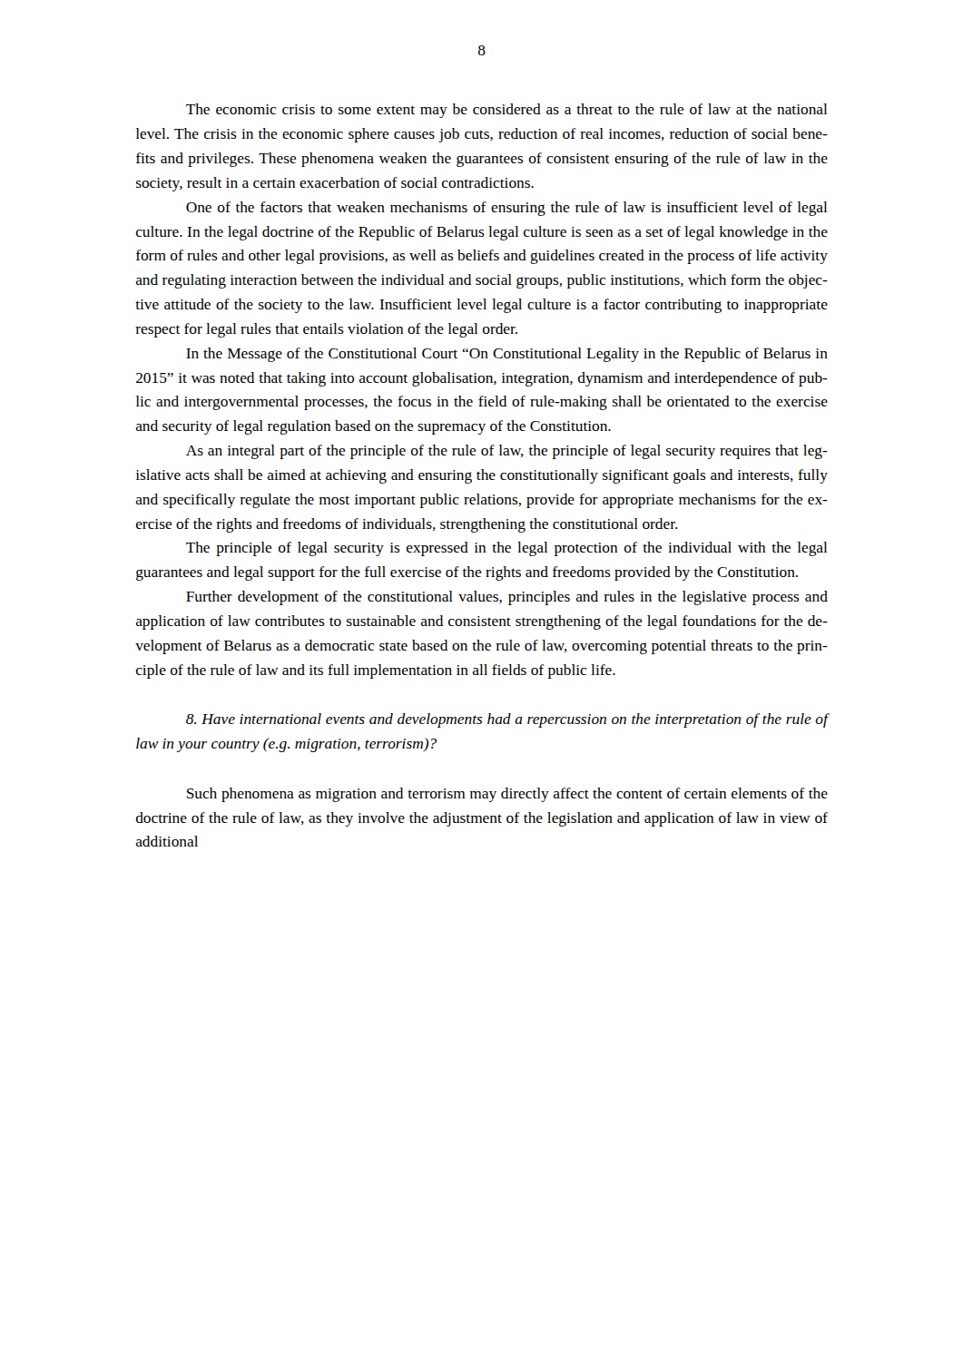8
The economic crisis to some extent may be considered as a threat to the rule of law at the national level. The crisis in the economic sphere causes job cuts, reduction of real incomes, reduction of social benefits and privileges. These phenomena weaken the guarantees of consistent ensuring of the rule of law in the society, result in a certain exacerbation of social contradictions.
One of the factors that weaken mechanisms of ensuring the rule of law is insufficient level of legal culture. In the legal doctrine of the Republic of Belarus legal culture is seen as a set of legal knowledge in the form of rules and other legal provisions, as well as beliefs and guidelines created in the process of life activity and regulating interaction between the individual and social groups, public institutions, which form the objective attitude of the society to the law. Insufficient level legal culture is a factor contributing to inappropriate respect for legal rules that entails violation of the legal order.
In the Message of the Constitutional Court “On Constitutional Legality in the Republic of Belarus in 2015” it was noted that taking into account globalisation, integration, dynamism and interdependence of public and intergovernmental processes, the focus in the field of rule-making shall be orientated to the exercise and security of legal regulation based on the supremacy of the Constitution.
As an integral part of the principle of the rule of law, the principle of legal security requires that legislative acts shall be aimed at achieving and ensuring the constitutionally significant goals and interests, fully and specifically regulate the most important public relations, provide for appropriate mechanisms for the exercise of the rights and freedoms of individuals, strengthening the constitutional order.
The principle of legal security is expressed in the legal protection of the individual with the legal guarantees and legal support for the full exercise of the rights and freedoms provided by the Constitution.
Further development of the constitutional values, principles and rules in the legislative process and application of law contributes to sustainable and consistent strengthening of the legal foundations for the development of Belarus as a democratic state based on the rule of law, overcoming potential threats to the principle of the rule of law and its full implementation in all fields of public life.
8. Have international events and developments had a repercussion on the interpretation of the rule of law in your country (e.g. migration, terrorism)?
Such phenomena as migration and terrorism may directly affect the content of certain elements of the doctrine of the rule of law, as they involve the adjustment of the legislation and application of law in view of additional